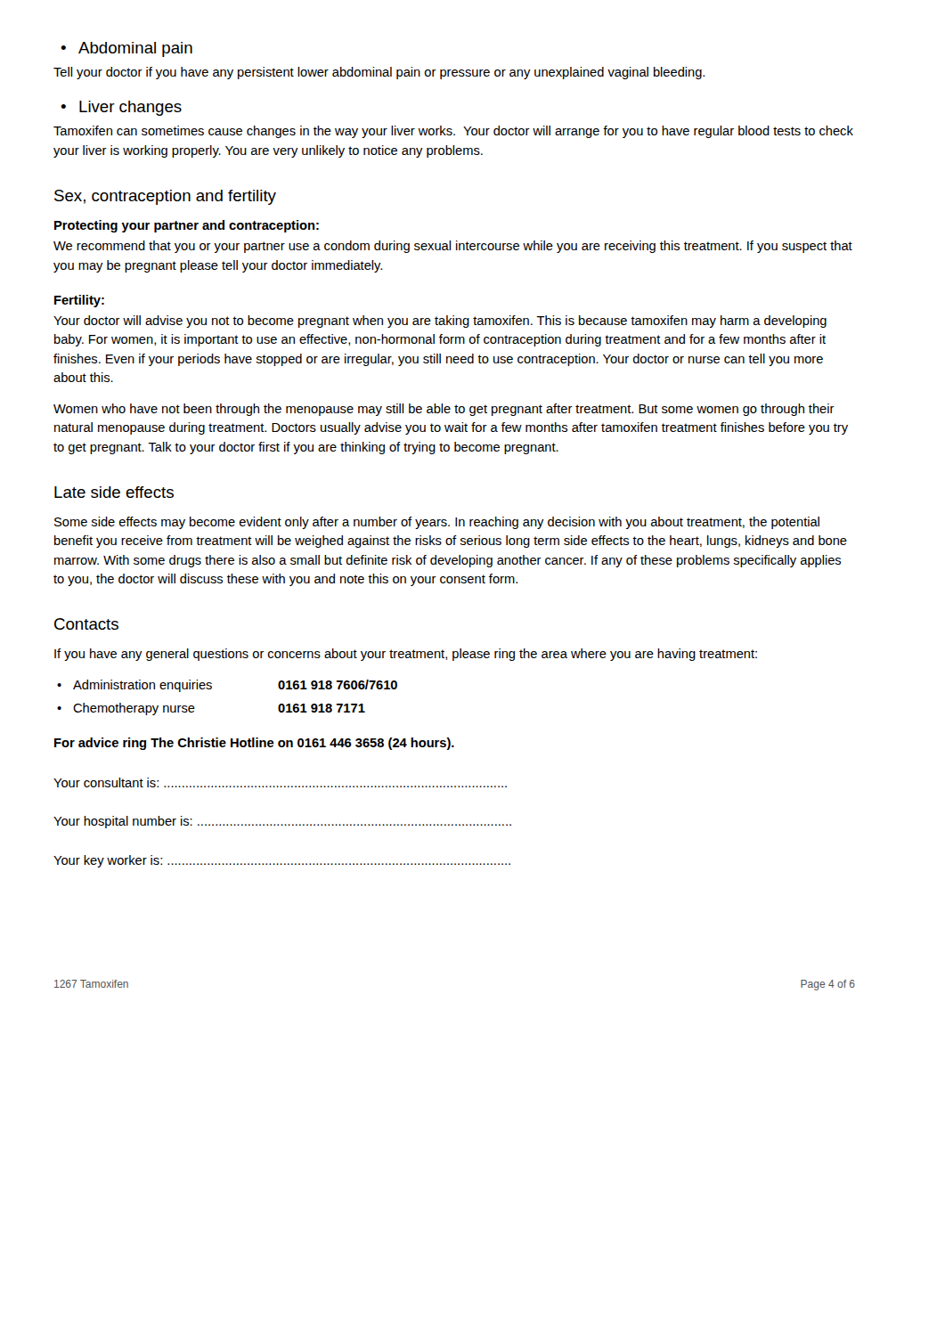Abdominal pain
Tell your doctor if you have any persistent lower abdominal pain or pressure or any unexplained vaginal bleeding.
Liver changes
Tamoxifen can sometimes cause changes in the way your liver works. Your doctor will arrange for you to have regular blood tests to check your liver is working properly. You are very unlikely to notice any problems.
Sex, contraception and fertility
Protecting your partner and contraception:
We recommend that you or your partner use a condom during sexual intercourse while you are receiving this treatment. If you suspect that you may be pregnant please tell your doctor immediately.
Fertility:
Your doctor will advise you not to become pregnant when you are taking tamoxifen. This is because tamoxifen may harm a developing baby. For women, it is important to use an effective, non-hormonal form of contraception during treatment and for a few months after it finishes. Even if your periods have stopped or are irregular, you still need to use contraception. Your doctor or nurse can tell you more about this.
Women who have not been through the menopause may still be able to get pregnant after treatment. But some women go through their natural menopause during treatment. Doctors usually advise you to wait for a few months after tamoxifen treatment finishes before you try to get pregnant. Talk to your doctor first if you are thinking of trying to become pregnant.
Late side effects
Some side effects may become evident only after a number of years. In reaching any decision with you about treatment, the potential benefit you receive from treatment will be weighed against the risks of serious long term side effects to the heart, lungs, kidneys and bone marrow. With some drugs there is also a small but definite risk of developing another cancer. If any of these problems specifically applies to you, the doctor will discuss these with you and note this on your consent form.
Contacts
If you have any general questions or concerns about your treatment, please ring the area where you are having treatment:
Administration enquiries 0161 918 7606/7610
Chemotherapy nurse 0161 918 7171
For advice ring The Christie Hotline on 0161 446 3658 (24 hours).
Your consultant is: ...............................................................................................
Your hospital number is: .......................................................................................
Your key worker is: ...............................................................................................
1267 Tamoxifen Page 4 of 6